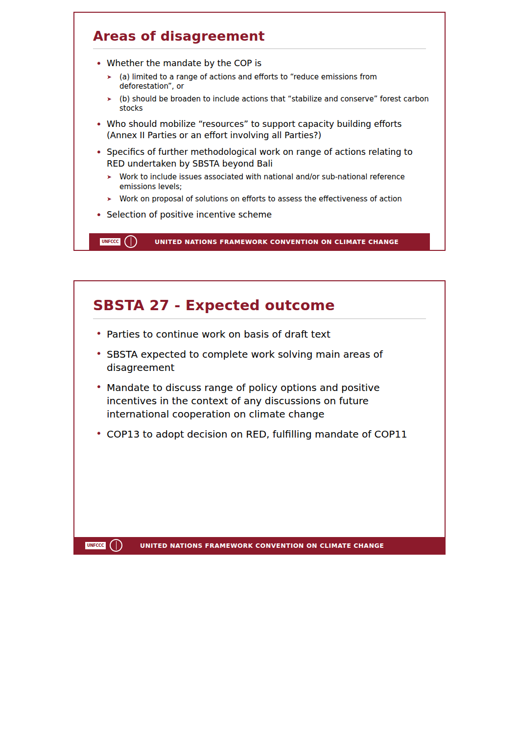Areas of disagreement
Whether the mandate by the COP is
(a) limited to a range of actions and efforts to “reduce emissions from deforestation”, or
(b) should be broaden to include actions that “stabilize and conserve” forest carbon stocks
Who should mobilize “resources” to support capacity building efforts (Annex II Parties or an effort involving all Parties?)
Specifics of further methodological work on range of actions relating to RED undertaken by SBSTA beyond Bali
Work to include issues associated with national and/or sub-national reference emissions levels;
Work on proposal of solutions on efforts to assess the effectiveness of action
Selection of positive incentive scheme
UNFCCC
UNITED NATIONS FRAMEWORK CONVENTION ON CLIMATE CHANGE
SBSTA 27 - Expected outcome
Parties to continue work on basis of draft text
SBSTA expected to complete work solving main areas of disagreement
Mandate to discuss range of policy options and positive incentives in the context of any discussions on future international cooperation on climate change
COP13 to adopt decision on RED, fulfilling mandate of COP11
UNFCCC
UNITED NATIONS FRAMEWORK CONVENTION ON CLIMATE CHANGE